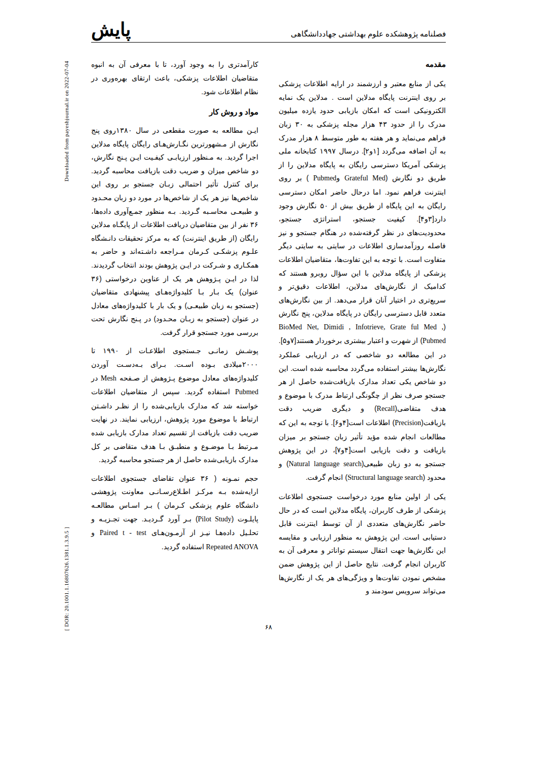Downloaded from payeshjournal.ir on 2022-07-04
[ DOR: 20.1001.1.16807626.1381.1.3.9.5 ]
فصلنامه پژوهشکده علوم بهداشتی جهاددانشگاهی
پایش
مقدمه
یکی از منابع معتبر و ارزشمند در ارایه اطلاعات پزشکی بر روی اینترنت پایگاه مدلاین است . مدلاین یک نمایه الکترونیکی است که امکان بازیابی حدود یازده میلیون مدرک را از حدود ۴۳ هزار مجله پزشکی به ۳۰ زبان فراهم می‌نماید و هر هفته به طور متوسط ۸ هزار مدرک به آن اضافه می‌گردد [۱و۲]. درسال ۱۹۹۷ کتابخانه ملی پزشکی آمریکا دسترسی رایگان به پایگاه مدلاین را از طریق دو نگارش (Grateful Med وPubmed ) بر روی اینترنت فراهم نمود. اما درحال حاضر امکان دسترسی رایگان به این پایگاه از طریق بیش از ۵۰ نگارش وجود دارد[۳و۴]. کیفیت جستجو، استراتژی جستجو، محدودیت‌های در نظر گرفته‌شده در هنگام جستجو و نیز فاصله روزآمدسازی اطلاعات در سایتی به سایتی دیگر متفاوت است. با توجه به این تفاوت‌ها، متقاضیان اطلاعات پزشکی از پایگاه مدلاین با این سؤال روبرو هستند که کدامیک از نگارش‌های مدلاین، اطلاعات دقیق‌تر و سریع‌تری در اختیار آنان قرار می‌دهد. از بین نگارش‌های متعدد قابل دسترسی رایگان در پایگاه مدلاین، پنج نگارش (BioMed Net, Dimidi , Infotrieve, Grate ful Med , Pubmed) از شهرت و اعتبار بیشتری برخوردار هستند[۷و۵]. در این مطالعه دو شاخصی که در ارزیابی عملکرد نگارش‌ها بیشتر استفاده می‌گردد محاسبه شده است. این دو شاخص یکی تعداد مدارک بازیافت‌شده حاصل از هر جستجو صرف نظر از چگونگی ارتباط مدرک با موضوع و هدف متقاضی(Recall) و دیگری ضریب دقت بازیافت(Precision) اطلاعات است[۴و۶]. با توجه به این که مطالعات انجام شده مؤید تأثیر زبان جستجو بر میزان بازیافت و دقت بازیابی است[۴و۷]، در این پژوهش جستجو به دو زبان طبیعی(Natural language search) و محدود (Structural language search) انجام گرفت.
یکی از اولین منابع مورد درخواست جستجوی اطلاعات پزشکی از طرف کاربران، پایگاه مدلاین است که در حال حاضر نگارش‌های متعددی از آن توسط اینترنت قابل دستیابی است. این پژوهش به منظور ارزیابی و مقایسه این نگارش‌ها جهت انتقال سیستم تواناتر و معرفی آن به کاربران انجام گرفت. نتایج حاصل از این پژوهش ضمن مشخص نمودن تفاوت‌ها و ویژگی‌های هر یک از نگارش‌ها می‌تواند سرویس سودمند و
کارآمدتری را به وجود آورد، تا با معرفی آن به انبوه متقاضیان اطلاعات پزشکی، باعث ارتقای بهره‌وری در نظام اطلاعات شود.
مواد و روش کار
ایـن مطالعه به صورت مقطعی در سال ۱۳۸۰روی پنج نگارش از مـشهورترین نگـارش‌هـای رایگان پایگاه مدلاین اجرا گردید. به مـنظور ارزیابـی کیفـیت ایـن پـنج نگارش، دو شاخص میزان و ضریب دقت بازیافت محاسبه گردید. برای کنترل تأثیر احتمالی زبـان جستجو بر روی این شاخص‌ها نیز هر یک از شاخص‌ها در مورد دو زبان محـدود و طبیعـی محاسـبه گـردید. بـه منظور جمـع‌آوری داده‌ها، ۳۶ نفر از بین متقاضیان دریافت اطلاعات از پایگـاه مدلاین رایگان (از طریق اینترنت) که به مرکز تحقیقات دانـشگاه علـوم پزشکـی کـرمان مـراجعه داشـته‌اند و حاضر به همکـاری و شـرکت در ایـن پژوهش بودند انتخاب گردیدند. لذا در ایـن پـژوهش هر یک از عناوین درخواستی (۳۶ عنوان) یک بـار بـا کلیدواژه‌هـای پیشنهادی متقاضیان (جستجو به زبان طبیعـی) و یک بار با کلیدواژه‌های معادل در عنوان (جستجو به زبـان محـدود) در پـنج نگارش تحت بررسی مورد جستجو قرار گرفت.
پوشـش زمانـی جـستجوی اطلاعـات از ۱۹۹۰ تا ۲۰۰۰میلادی بـوده اسـت. بـرای بـه‌دسـت آوردن کلیدواژه‌های معادل موضوع پـژوهش از صـفحه Mesh در Pubmed استفاده گردید. سپس از متقاضیان اطلاعات خواسته شد که مدارک بازیابی‌شده را از نظـر داشـتن ارتباط با موضوع مورد پژوهش، ارزیابی نمایند. در نهایت ضریب دقت بازیافت از تقسیم تعداد مدارک بازیابی شده مـرتبط بـا موضـوع و منطبـق بـا هدف متقاضی بر کل مدارک بازیابی‌شده حاصل از هر جستجو محاسبه گردید.
حجم نمـونه ( ۳۶ عنوان تقاضای جستجوی اطلاعات ارایه‌شده بـه مرکـز اطـلاع‌رسـانـی معاونت پژوهشی دانشگاه علوم پزشکی کـرمان ) بـر اسـاس مطالعـه پایلـوت (Pilot Study) بـر آورد گـردیـد. جهت تجـزیـه و تحلـیل داده‌هـا نیـز از آزمـون‌هـای Paired t - test و Repeated ANOVA استفاده گردید.
۶۸